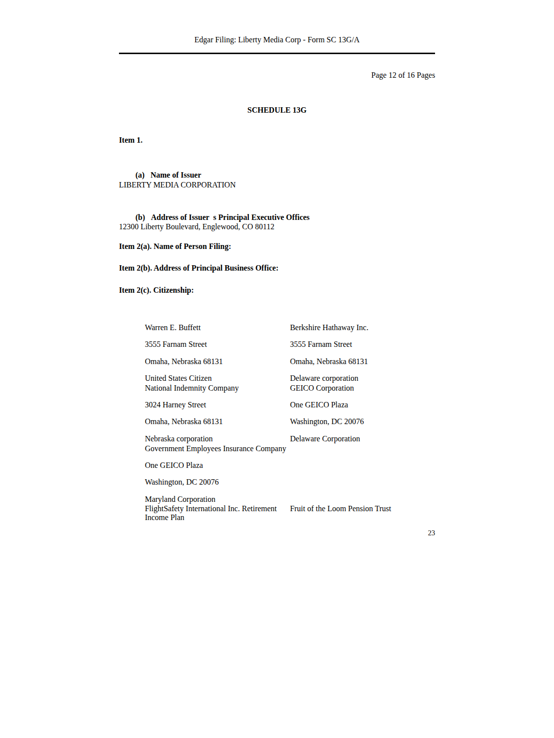Edgar Filing: Liberty Media Corp - Form SC 13G/A
Page 12 of 16 Pages
SCHEDULE 13G
Item 1.
(a) Name of Issuer
LIBERTY MEDIA CORPORATION
(b) Address of Issuer s Principal Executive Offices
12300 Liberty Boulevard, Englewood, CO 80112
Item 2(a). Name of Person Filing:
Item 2(b). Address of Principal Business Office:
Item 2(c). Citizenship:
| Warren E. Buffett | Berkshire Hathaway Inc. |
| 3555 Farnam Street | 3555 Farnam Street |
| Omaha, Nebraska 68131 | Omaha, Nebraska 68131 |
| United States Citizen | Delaware corporation |
| National Indemnity Company | GEICO Corporation |
| 3024 Harney Street | One GEICO Plaza |
| Omaha, Nebraska 68131 | Washington, DC 20076 |
| Nebraska corporation | Delaware Corporation |
| Government Employees Insurance Company | |
| One GEICO Plaza | |
| Washington, DC 20076 | |
| Maryland Corporation | |
| FlightSafety International Inc. Retirement Income Plan | Fruit of the Loom Pension Trust |
23